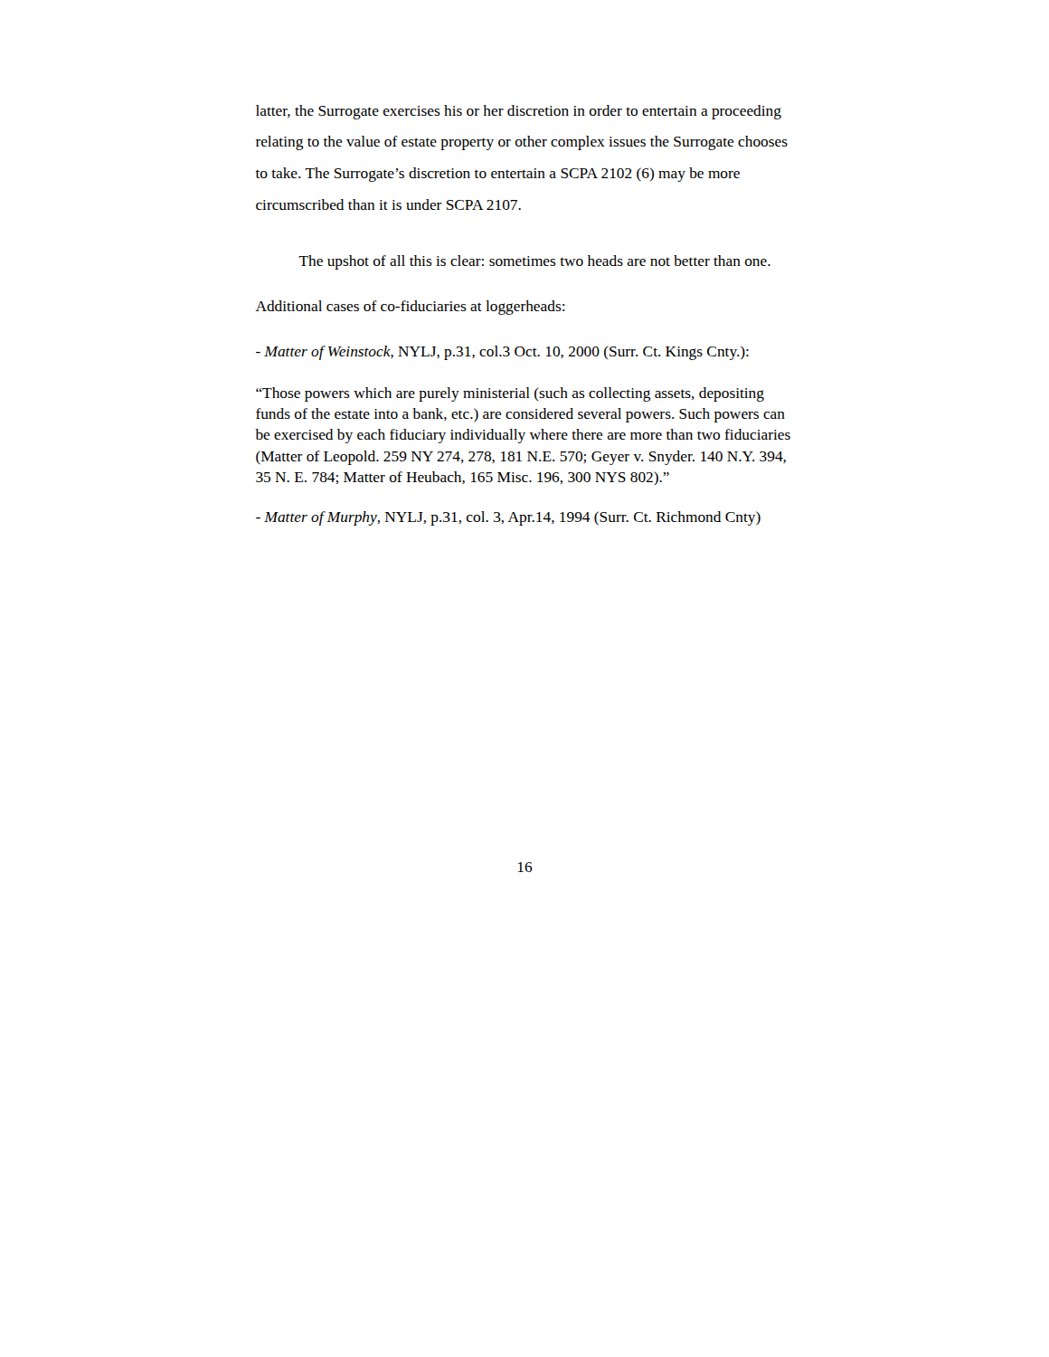latter, the Surrogate exercises his or her discretion in order to entertain a proceeding relating to the value of estate property or other complex issues the Surrogate chooses to take. The Surrogate’s discretion to entertain a SCPA 2102 (6) may be more circumscribed than it is under SCPA 2107.
The upshot of all this is clear: sometimes two heads are not better than one.
Additional cases of co-fiduciaries at loggerheads:
- Matter of Weinstock, NYLJ, p.31, col.3 Oct. 10, 2000 (Surr. Ct. Kings Cnty.):
“Those powers which are purely ministerial (such as collecting assets, depositing funds of the estate into a bank, etc.) are considered several powers. Such powers can be exercised by each fiduciary individually where there are more than two fiduciaries (Matter of Leopold. 259 NY 274, 278, 181 N.E. 570; Geyer v. Snyder. 140 N.Y. 394, 35 N. E. 784; Matter of Heubach, 165 Misc. 196, 300 NYS 802).”
- Matter of Murphy, NYLJ, p.31, col. 3, Apr.14, 1994 (Surr. Ct. Richmond Cnty)
16